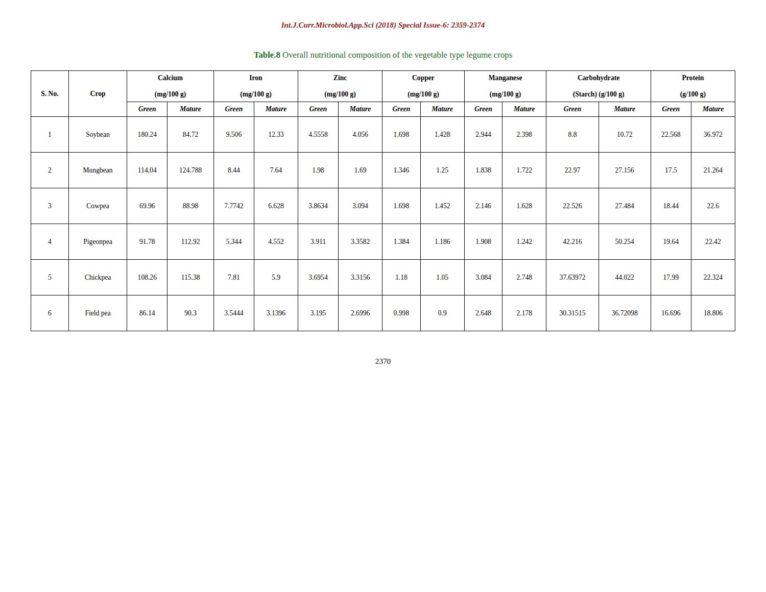Int.J.Curr.Microbiol.App.Sci (2018) Special Issue-6: 2359-2374
Table.8 Overall nutritional composition of the vegetable type legume crops
| S. No. | Crop | Calcium (mg/100 g) | Iron (mg/100 g) | Zinc (mg/100 g) | Copper (mg/100 g) | Manganese (mg/100 g) | Carbohydrate (Starch) (g/100 g) | Protein (g/100 g) |
| --- | --- | --- | --- | --- | --- | --- | --- | --- |
| Green | Mature | Green | Mature | Green | Mature | Green | Mature | Green | Mature | Green | Mature | Green | Mature |
| 1 | Soybean | 180.24 | 84.72 | 9.506 | 12.33 | 4.5558 | 4.056 | 1.698 | 1.428 | 2.944 | 2.398 | 8.8 | 10.72 | 22.568 | 36.972 |
| 2 | Mungbean | 114.04 | 124.788 | 8.44 | 7.64 | 1.98 | 1.69 | 1.346 | 1.25 | 1.838 | 1.722 | 22.97 | 27.156 | 17.5 | 21.264 |
| 3 | Cowpea | 69.96 | 88.98 | 7.7742 | 6.628 | 3.8634 | 3.094 | 1.698 | 1.452 | 2.146 | 1.628 | 22.526 | 27.484 | 18.44 | 22.6 |
| 4 | Pigeonpea | 91.78 | 112.92 | 5.344 | 4.552 | 3.911 | 3.3582 | 1.384 | 1.186 | 1.908 | 1.242 | 42.216 | 50.254 | 19.64 | 22.42 |
| 5 | Chickpea | 108.26 | 115.38 | 7.81 | 5.9 | 3.6954 | 3.3156 | 1.18 | 1.05 | 3.084 | 2.748 | 37.63972 | 44.022 | 17.99 | 22.324 |
| 6 | Field pea | 86.14 | 90.3 | 3.5444 | 3.1396 | 3.195 | 2.6996 | 0.998 | 0.9 | 2.648 | 2.178 | 30.31515 | 36.72098 | 16.696 | 18.806 |
2370